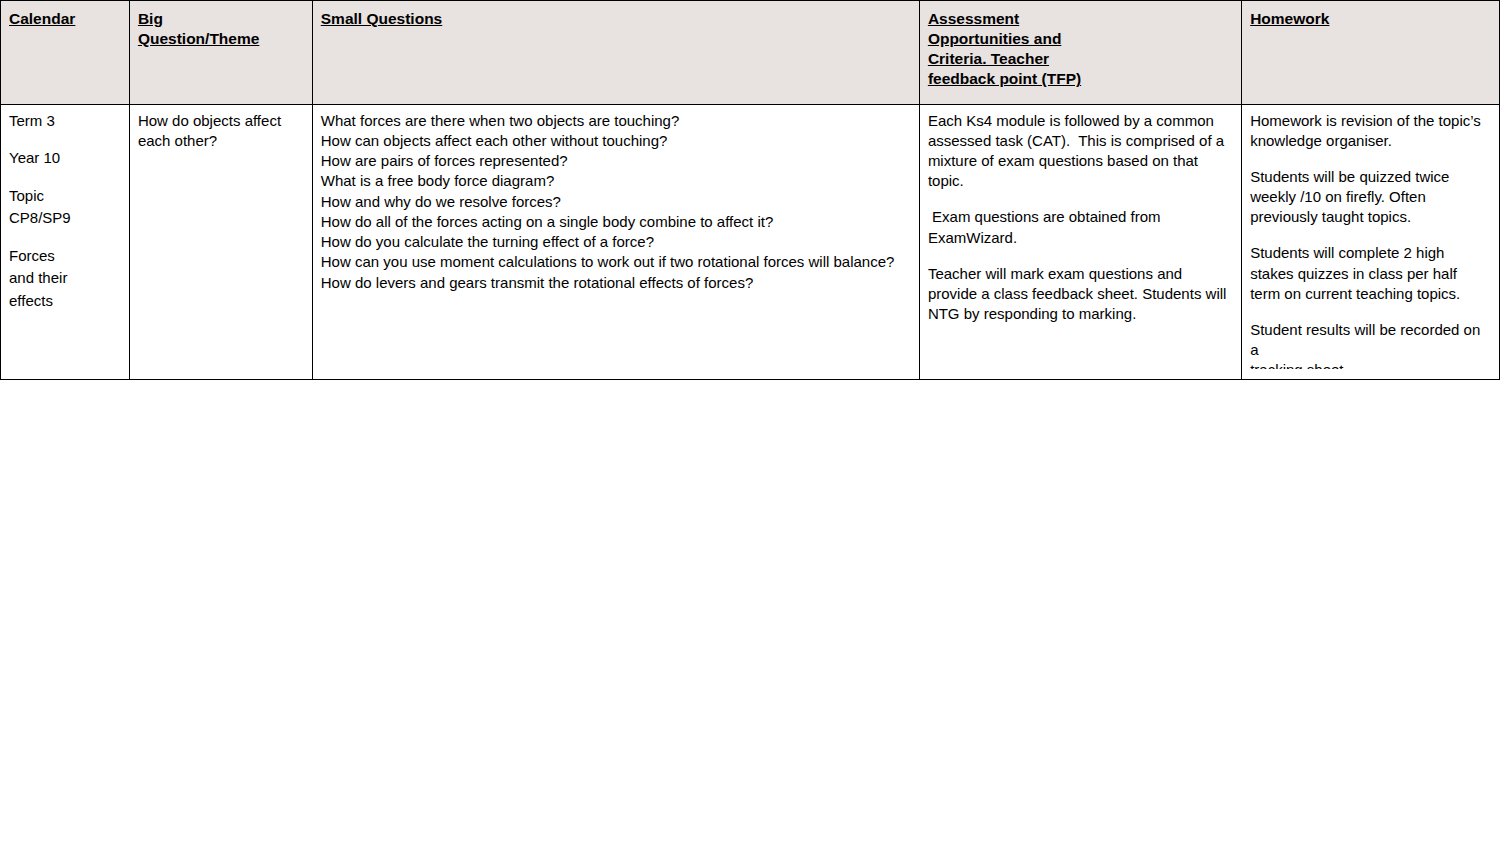| Calendar | Big Question/Theme | Small Questions | Assessment Opportunities and Criteria. Teacher feedback point (TFP) | Homework |
| --- | --- | --- | --- | --- |
| Term 3 Year 10 Topic CP8/SP9 Forces and their effects | How do objects affect each other? | What forces are there when two objects are touching? How can objects affect each other without touching? How are pairs of forces represented? What is a free body force diagram? How and why do we resolve forces? How do all of the forces acting on a single body combine to affect it? How do you calculate the turning effect of a force? How can you use moment calculations to work out if two rotational forces will balance? How do levers and gears transmit the rotational effects of forces? | Each Ks4 module is followed by a common assessed task (CAT). This is comprised of a mixture of exam questions based on that topic. Exam questions are obtained from ExamWizard. Teacher will mark exam questions and provide a class feedback sheet. Students will NTG by responding to marking. | Homework is revision of the topic’s knowledge organiser. Students will be quizzed twice weekly /10 on firefly. Often previously taught topics. Students will complete 2 high stakes quizzes in class per half term on current teaching topics. Student results will be recorded on a tracking sheet |